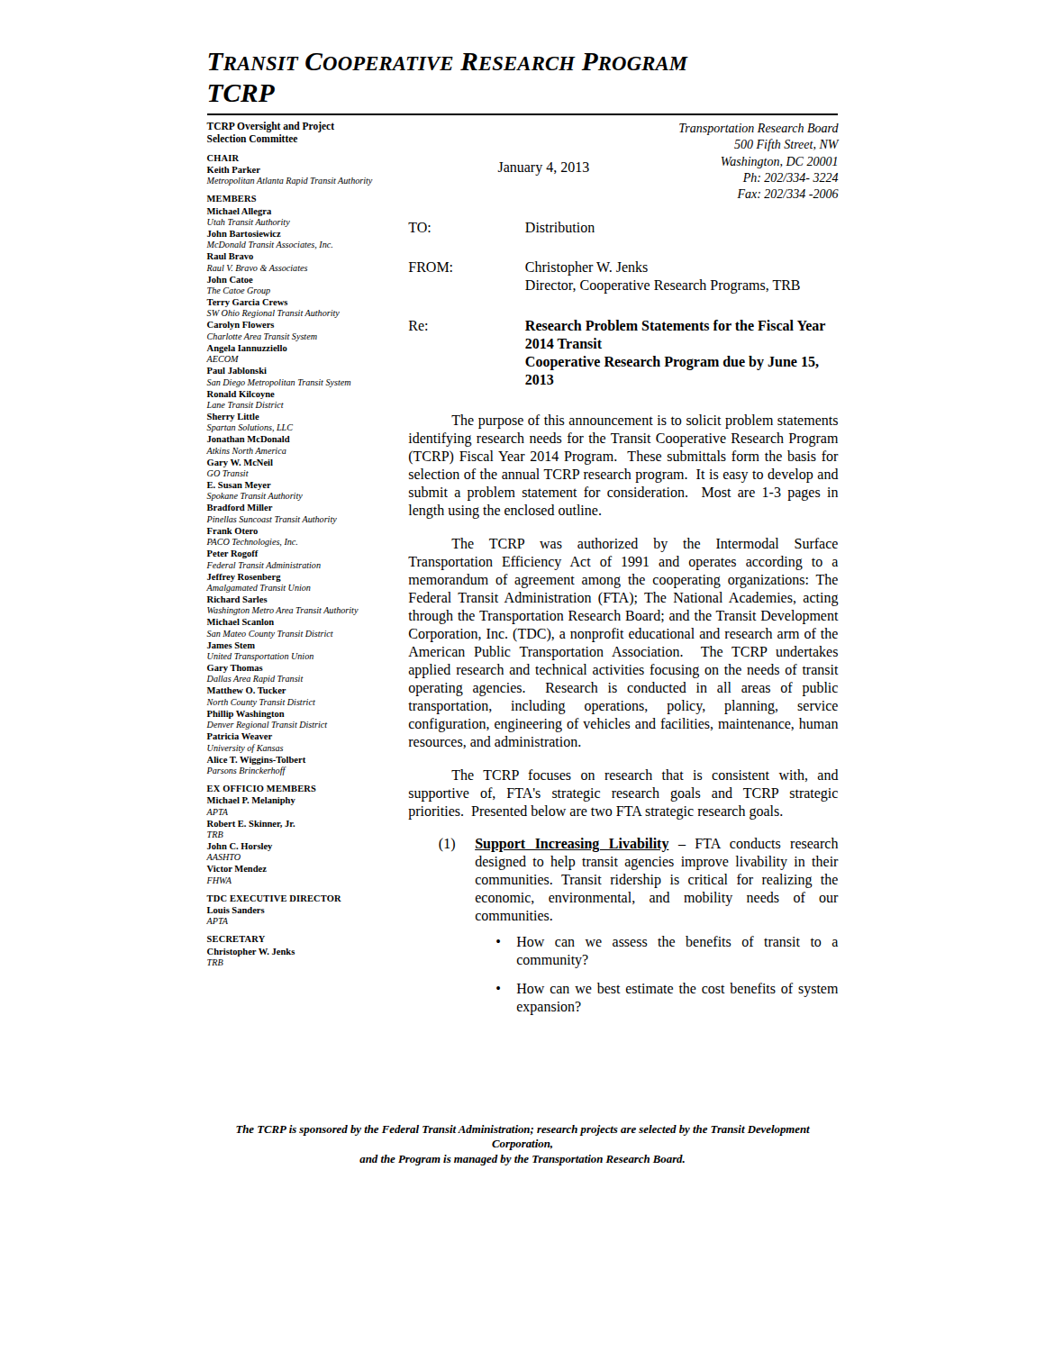TRANSIT COOPERATIVE RESEARCH PROGRAM
TCRP
TCRP Oversight and Project
Selection Committee
CHAIR
Keith Parker
Metropolitan Atlanta Rapid Transit Authority
MEMBERS
Michael Allegra
Utah Transit Authority
John Bartosiewicz
McDonald Transit Associates, Inc.
Raul Bravo
Raul V. Bravo & Associates
John Catoe
The Catoe Group
Terry Garcia Crews
SW Ohio Regional Transit Authority
Carolyn Flowers
Charlotte Area Transit System
Angela Iannuzziello
AECOM
Paul Jablonski
San Diego Metropolitan Transit System
Ronald Kilcoyne
Lane Transit District
Sherry Little
Spartan Solutions, LLC
Jonathan McDonald
Atkins North America
Gary W. McNeil
GO Transit
E. Susan Meyer
Spokane Transit Authority
Bradford Miller
Pinellas Suncoast Transit Authority
Frank Otero
PACO Technologies, Inc.
Peter Rogoff
Federal Transit Administration
Jeffrey Rosenberg
Amalgamated Transit Union
Richard Sarles
Washington Metro Area Transit Authority
Michael Scanlon
San Mateo County Transit District
James Stem
United Transportation Union
Gary Thomas
Dallas Area Rapid Transit
Matthew O. Tucker
North County Transit District
Phillip Washington
Denver Regional Transit District
Patricia Weaver
University of Kansas
Alice T. Wiggins-Tolbert
Parsons Brinckerhoff
EX OFFICIO MEMBERS
Michael P. Melaniphy
APTA
Robert E. Skinner, Jr.
TRB
John C. Horsley
AASHTO
Victor Mendez
FHWA
TDC EXECUTIVE DIRECTOR
Louis Sanders
APTA
SECRETARY
Christopher W. Jenks
TRB
January 4, 2013
Transportation Research Board
500 Fifth Street, NW
Washington, DC 20001
Ph: 202/334- 3224
Fax: 202/334 -2006
TO:
Distribution
FROM:
Christopher W. Jenks Director, Cooperative Research Programs, TRB
Re:
Research Problem Statements for the Fiscal Year 2014 Transit Cooperative Research Program due by June 15, 2013
The purpose of this announcement is to solicit problem statements identifying research needs for the Transit Cooperative Research Program (TCRP) Fiscal Year 2014 Program. These submittals form the basis for selection of the annual TCRP research program. It is easy to develop and submit a problem statement for consideration. Most are 1-3 pages in length using the enclosed outline.
The TCRP was authorized by the Intermodal Surface Transportation Efficiency Act of 1991 and operates according to a memorandum of agreement among the cooperating organizations: The Federal Transit Administration (FTA); The National Academies, acting through the Transportation Research Board; and the Transit Development Corporation, Inc. (TDC), a nonprofit educational and research arm of the American Public Transportation Association. The TCRP undertakes applied research and technical activities focusing on the needs of transit operating agencies. Research is conducted in all areas of public transportation, including operations, policy, planning, service configuration, engineering of vehicles and facilities, maintenance, human resources, and administration.
The TCRP focuses on research that is consistent with, and supportive of, FTA's strategic research goals and TCRP strategic priorities. Presented below are two FTA strategic research goals.
(1) Support Increasing Livability – FTA conducts research designed to help transit agencies improve livability in their communities. Transit ridership is critical for realizing the economic, environmental, and mobility needs of our communities.
How can we assess the benefits of transit to a community?
How can we best estimate the cost benefits of system expansion?
The TCRP is sponsored by the Federal Transit Administration; research projects are selected by the Transit Development Corporation,
and the Program is managed by the Transportation Research Board.